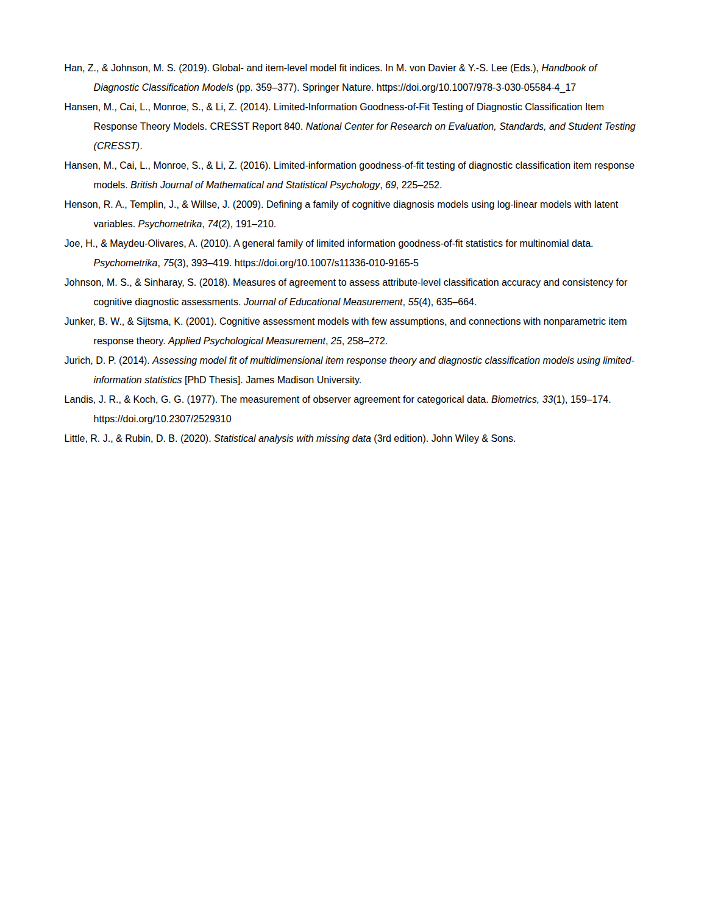Han, Z., & Johnson, M. S. (2019). Global- and item-level model fit indices. In M. von Davier & Y.-S. Lee (Eds.), Handbook of Diagnostic Classification Models (pp. 359–377). Springer Nature. https://doi.org/10.1007/978-3-030-05584-4_17
Hansen, M., Cai, L., Monroe, S., & Li, Z. (2014). Limited-Information Goodness-of-Fit Testing of Diagnostic Classification Item Response Theory Models. CRESST Report 840. National Center for Research on Evaluation, Standards, and Student Testing (CRESST).
Hansen, M., Cai, L., Monroe, S., & Li, Z. (2016). Limited-information goodness-of-fit testing of diagnostic classification item response models. British Journal of Mathematical and Statistical Psychology, 69, 225–252.
Henson, R. A., Templin, J., & Willse, J. (2009). Defining a family of cognitive diagnosis models using log-linear models with latent variables. Psychometrika, 74(2), 191–210.
Joe, H., & Maydeu-Olivares, A. (2010). A general family of limited information goodness-of-fit statistics for multinomial data. Psychometrika, 75(3), 393–419. https://doi.org/10.1007/s11336-010-9165-5
Johnson, M. S., & Sinharay, S. (2018). Measures of agreement to assess attribute-level classification accuracy and consistency for cognitive diagnostic assessments. Journal of Educational Measurement, 55(4), 635–664.
Junker, B. W., & Sijtsma, K. (2001). Cognitive assessment models with few assumptions, and connections with nonparametric item response theory. Applied Psychological Measurement, 25, 258–272.
Jurich, D. P. (2014). Assessing model fit of multidimensional item response theory and diagnostic classification models using limited-information statistics [PhD Thesis]. James Madison University.
Landis, J. R., & Koch, G. G. (1977). The measurement of observer agreement for categorical data. Biometrics, 33(1), 159–174. https://doi.org/10.2307/2529310
Little, R. J., & Rubin, D. B. (2020). Statistical analysis with missing data (3rd edition). John Wiley & Sons.